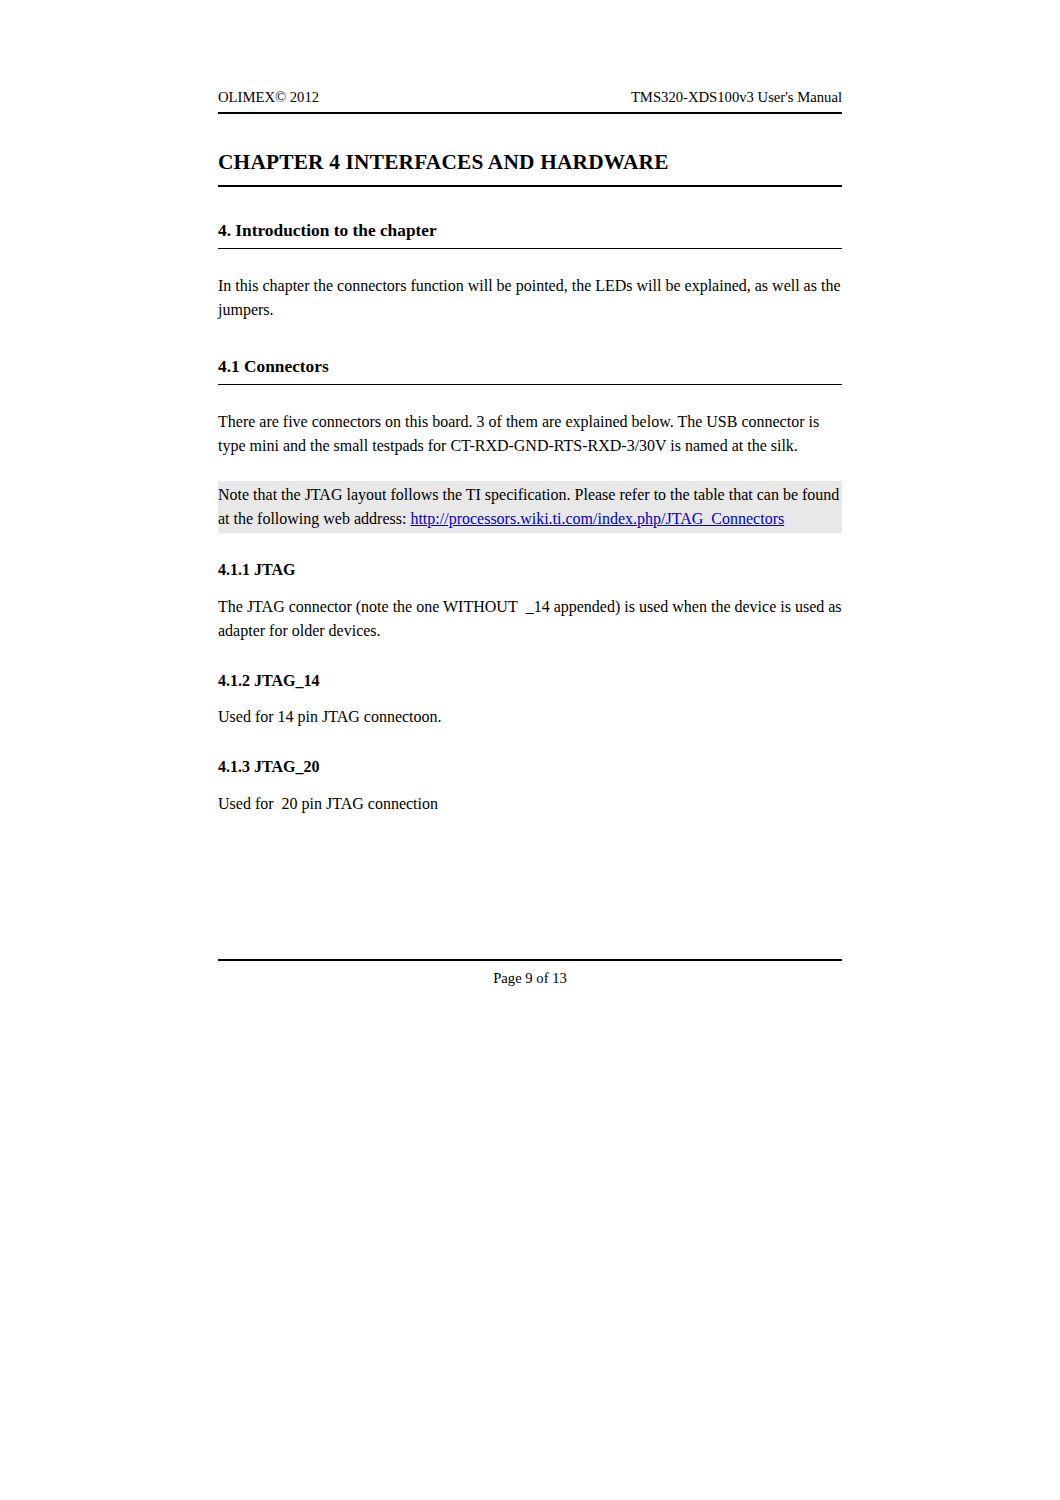OLIMEX© 2012
TMS320-XDS100v3 User's Manual
CHAPTER 4 INTERFACES AND HARDWARE
4. Introduction to the chapter
In this chapter the connectors function will be pointed, the LEDs will be explained, as well as the jumpers.
4.1 Connectors
There are five connectors on this board. 3 of them are explained below. The USB connector is type mini and the small testpads for CT-RXD-GND-RTS-RXD-3/30V is named at the silk.
Note that the JTAG layout follows the TI specification. Please refer to the table that can be found at the following web address: http://processors.wiki.ti.com/index.php/JTAG_Connectors
4.1.1 JTAG
The JTAG connector (note the one WITHOUT _14 appended) is used when the device is used as adapter for older devices.
4.1.2 JTAG_14
Used for 14 pin JTAG connectoon.
4.1.3 JTAG_20
Used for 20 pin JTAG connection
Page 9 of 13